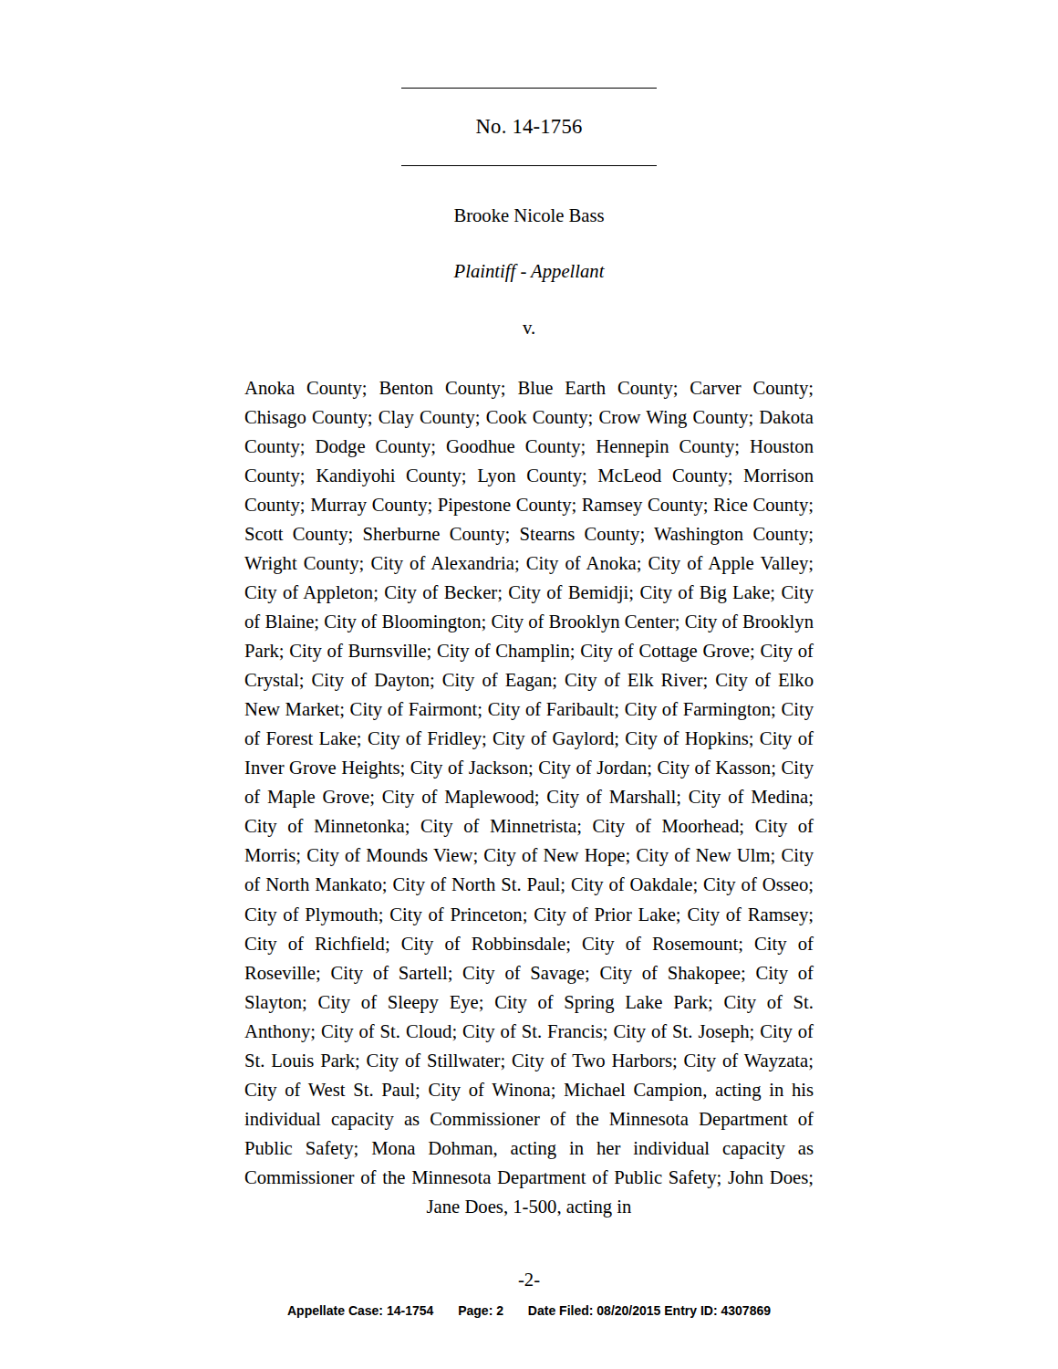No. 14-1756
Brooke Nicole Bass
Plaintiff - Appellant
v.
Anoka County; Benton County; Blue Earth County; Carver County; Chisago County; Clay County; Cook County; Crow Wing County; Dakota County; Dodge County; Goodhue County; Hennepin County; Houston County; Kandiyohi County; Lyon County; McLeod County; Morrison County; Murray County; Pipestone County; Ramsey County; Rice County; Scott County; Sherburne County; Stearns County; Washington County; Wright County; City of Alexandria; City of Anoka; City of Apple Valley; City of Appleton; City of Becker; City of Bemidji; City of Big Lake; City of Blaine; City of Bloomington; City of Brooklyn Center; City of Brooklyn Park; City of Burnsville; City of Champlin; City of Cottage Grove; City of Crystal; City of Dayton; City of Eagan; City of Elk River; City of Elko New Market; City of Fairmont; City of Faribault; City of Farmington; City of Forest Lake; City of Fridley; City of Gaylord; City of Hopkins; City of Inver Grove Heights; City of Jackson; City of Jordan; City of Kasson; City of Maple Grove; City of Maplewood; City of Marshall; City of Medina; City of Minnetonka; City of Minnetrista; City of Moorhead; City of Morris; City of Mounds View; City of New Hope; City of New Ulm; City of North Mankato; City of North St. Paul; City of Oakdale; City of Osseo; City of Plymouth; City of Princeton; City of Prior Lake; City of Ramsey; City of Richfield; City of Robbinsdale; City of Rosemount; City of Roseville; City of Sartell; City of Savage; City of Shakopee; City of Slayton; City of Sleepy Eye; City of Spring Lake Park; City of St. Anthony; City of St. Cloud; City of St. Francis; City of St. Joseph; City of St. Louis Park; City of Stillwater; City of Two Harbors; City of Wayzata; City of West St. Paul; City of Winona; Michael Campion, acting in his individual capacity as Commissioner of the Minnesota Department of Public Safety; Mona Dohman, acting in her individual capacity as Commissioner of the Minnesota Department of Public Safety; John Does; Jane Does, 1-500, acting in
-2-
Appellate Case: 14-1754 Page: 2 Date Filed: 08/20/2015 Entry ID: 4307869